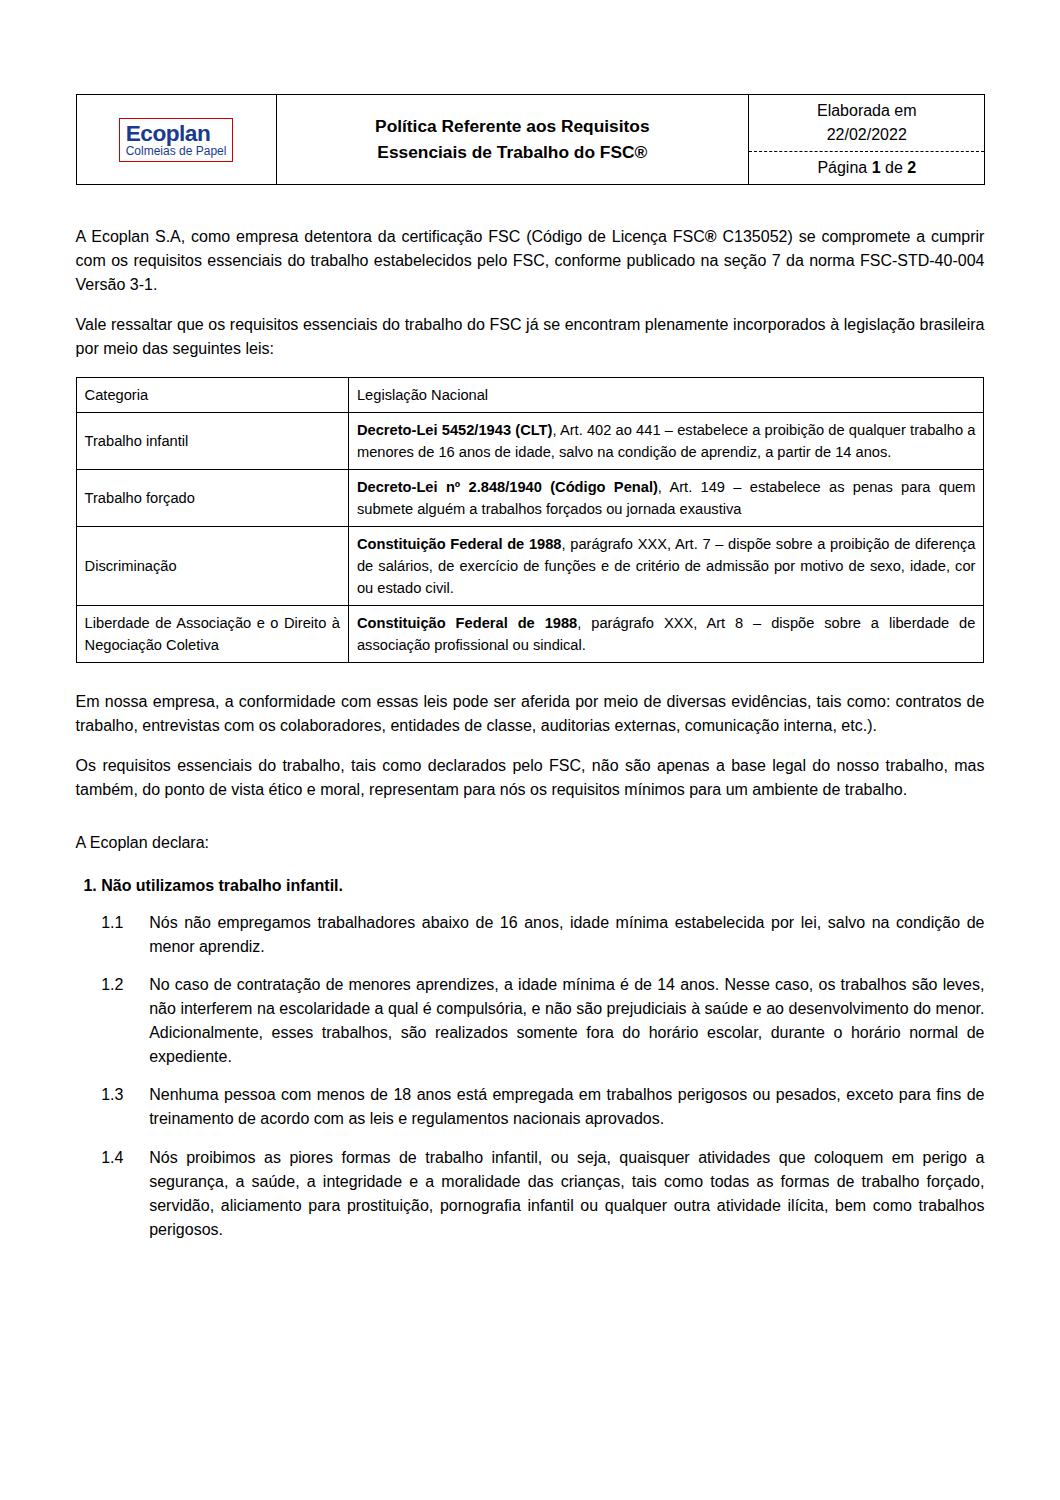Ecoplan
Colmeias de Papel
Política Referente aos Requisitos
Essenciais de Trabalho do FSC®
Elaborada em
22/02/2022
Página 1 de 2
A Ecoplan S.A, como empresa detentora da certificação FSC (Código de Licença FSC® C135052) se compromete a cumprir com os requisitos essenciais do trabalho estabelecidos pelo FSC, conforme publicado na seção 7 da norma FSC-STD-40-004 Versão 3-1.
Vale ressaltar que os requisitos essenciais do trabalho do FSC já se encontram plenamente incorporados à legislação brasileira por meio das seguintes leis:
| Categoria | Legislação Nacional |
| Trabalho infantil | Decreto-Lei 5452/1943 (CLT) , Art. 402 ao 441 – estabelece a proibição de qualquer trabalho a menores de 16 anos de idade, salvo na condição de aprendiz, a partir de 14 anos. |
| Trabalho forçado | Decreto-Lei nº 2.848/1940 (Código Penal) , Art. 149 – estabelece as penas para quem submete alguém a trabalhos forçados ou jornada exaustiva |
| Discriminação | Constituição Federal de 1988 , parágrafo XXX, Art. 7 – dispõe sobre a proibição de diferença de salários, de exercício de funções e de critério de admissão por motivo de sexo, idade, cor ou estado civil. |
| Liberdade de Associação e o Direito à Negociação Coletiva | Constituição Federal de 1988 , parágrafo XXX, Art 8 – dispõe sobre a liberdade de associação profissional ou sindical. |
Em nossa empresa, a conformidade com essas leis pode ser aferida por meio de diversas evidências, tais como: contratos de trabalho, entrevistas com os colaboradores, entidades de classe, auditorias externas, comunicação interna, etc.).
Os requisitos essenciais do trabalho, tais como declarados pelo FSC, não são apenas a base legal do nosso trabalho, mas também, do ponto de vista ético e moral, representam para nós os requisitos mínimos para um ambiente de trabalho.
A Ecoplan declara:
Não utilizamos trabalho infantil.
1.1 Nós não empregamos trabalhadores abaixo de 16 anos, idade mínima estabelecida por lei, salvo na condição de menor aprendiz.
1.2 No caso de contratação de menores aprendizes, a idade mínima é de 14 anos. Nesse caso, os trabalhos são leves, não interferem na escolaridade a qual é compulsória, e não são prejudiciais à saúde e ao desenvolvimento do menor. Adicionalmente, esses trabalhos, são realizados somente fora do horário escolar, durante o horário normal de expediente.
1.3 Nenhuma pessoa com menos de 18 anos está empregada em trabalhos perigosos ou pesados, exceto para fins de treinamento de acordo com as leis e regulamentos nacionais aprovados.
1.4 Nós proibimos as piores formas de trabalho infantil, ou seja, quaisquer atividades que coloquem em perigo a segurança, a saúde, a integridade e a moralidade das crianças, tais como todas as formas de trabalho forçado, servidão, aliciamento para prostituição, pornografia infantil ou qualquer outra atividade ilícita, bem como trabalhos perigosos.